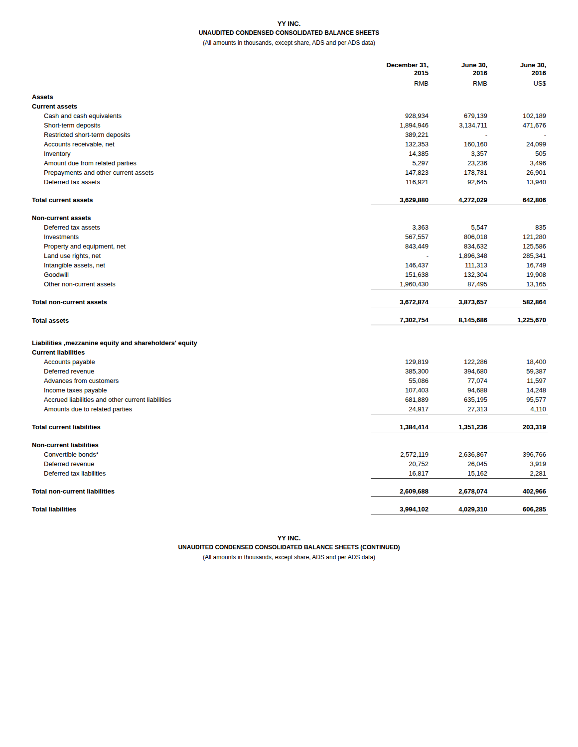YY INC.
UNAUDITED CONDENSED CONSOLIDATED BALANCE SHEETS
(All amounts in thousands, except share, ADS and per ADS data)
| | December 31, 2015 | June 30, 2016 | June 30, 2016 |
| --- | --- | --- | --- |
| | RMB | RMB | US$ |
| Assets | | | |
| Current assets | | | |
| Cash and cash equivalents | 928,934 | 679,139 | 102,189 |
| Short-term deposits | 1,894,946 | 3,134,711 | 471,676 |
| Restricted short-term deposits | 389,221 | - | - |
| Accounts receivable, net | 132,353 | 160,160 | 24,099 |
| Inventory | 14,385 | 3,357 | 505 |
| Amount due from related parties | 5,297 | 23,236 | 3,496 |
| Prepayments and other current assets | 147,823 | 178,781 | 26,901 |
| Deferred tax assets | 116,921 | 92,645 | 13,940 |
| Total current assets | 3,629,880 | 4,272,029 | 642,806 |
| Non-current assets | | | |
| Deferred tax assets | 3,363 | 5,547 | 835 |
| Investments | 567,557 | 806,018 | 121,280 |
| Property and equipment, net | 843,449 | 834,632 | 125,586 |
| Land use rights, net | - | 1,896,348 | 285,341 |
| Intangible assets, net | 146,437 | 111,313 | 16,749 |
| Goodwill | 151,638 | 132,304 | 19,908 |
| Other non-current assets | 1,960,430 | 87,495 | 13,165 |
| Total non-current assets | 3,672,874 | 3,873,657 | 582,864 |
| Total assets | 7,302,754 | 8,145,686 | 1,225,670 |
| Liabilities ,mezzanine equity and shareholders' equity | | | |
| Current liabilities | | | |
| Accounts payable | 129,819 | 122,286 | 18,400 |
| Deferred revenue | 385,300 | 394,680 | 59,387 |
| Advances from customers | 55,086 | 77,074 | 11,597 |
| Income taxes payable | 107,403 | 94,688 | 14,248 |
| Accrued liabilities and other current liabilities | 681,889 | 635,195 | 95,577 |
| Amounts due to related parties | 24,917 | 27,313 | 4,110 |
| Total current liabilities | 1,384,414 | 1,351,236 | 203,319 |
| Non-current liabilities | | | |
| Convertible bonds* | 2,572,119 | 2,636,867 | 396,766 |
| Deferred revenue | 20,752 | 26,045 | 3,919 |
| Deferred tax liabilities | 16,817 | 15,162 | 2,281 |
| Total non-current liabilities | 2,609,688 | 2,678,074 | 402,966 |
| Total liabilities | 3,994,102 | 4,029,310 | 606,285 |
YY INC.
UNAUDITED CONDENSED CONSOLIDATED BALANCE SHEETS (CONTINUED)
(All amounts in thousands, except share, ADS and per ADS data)